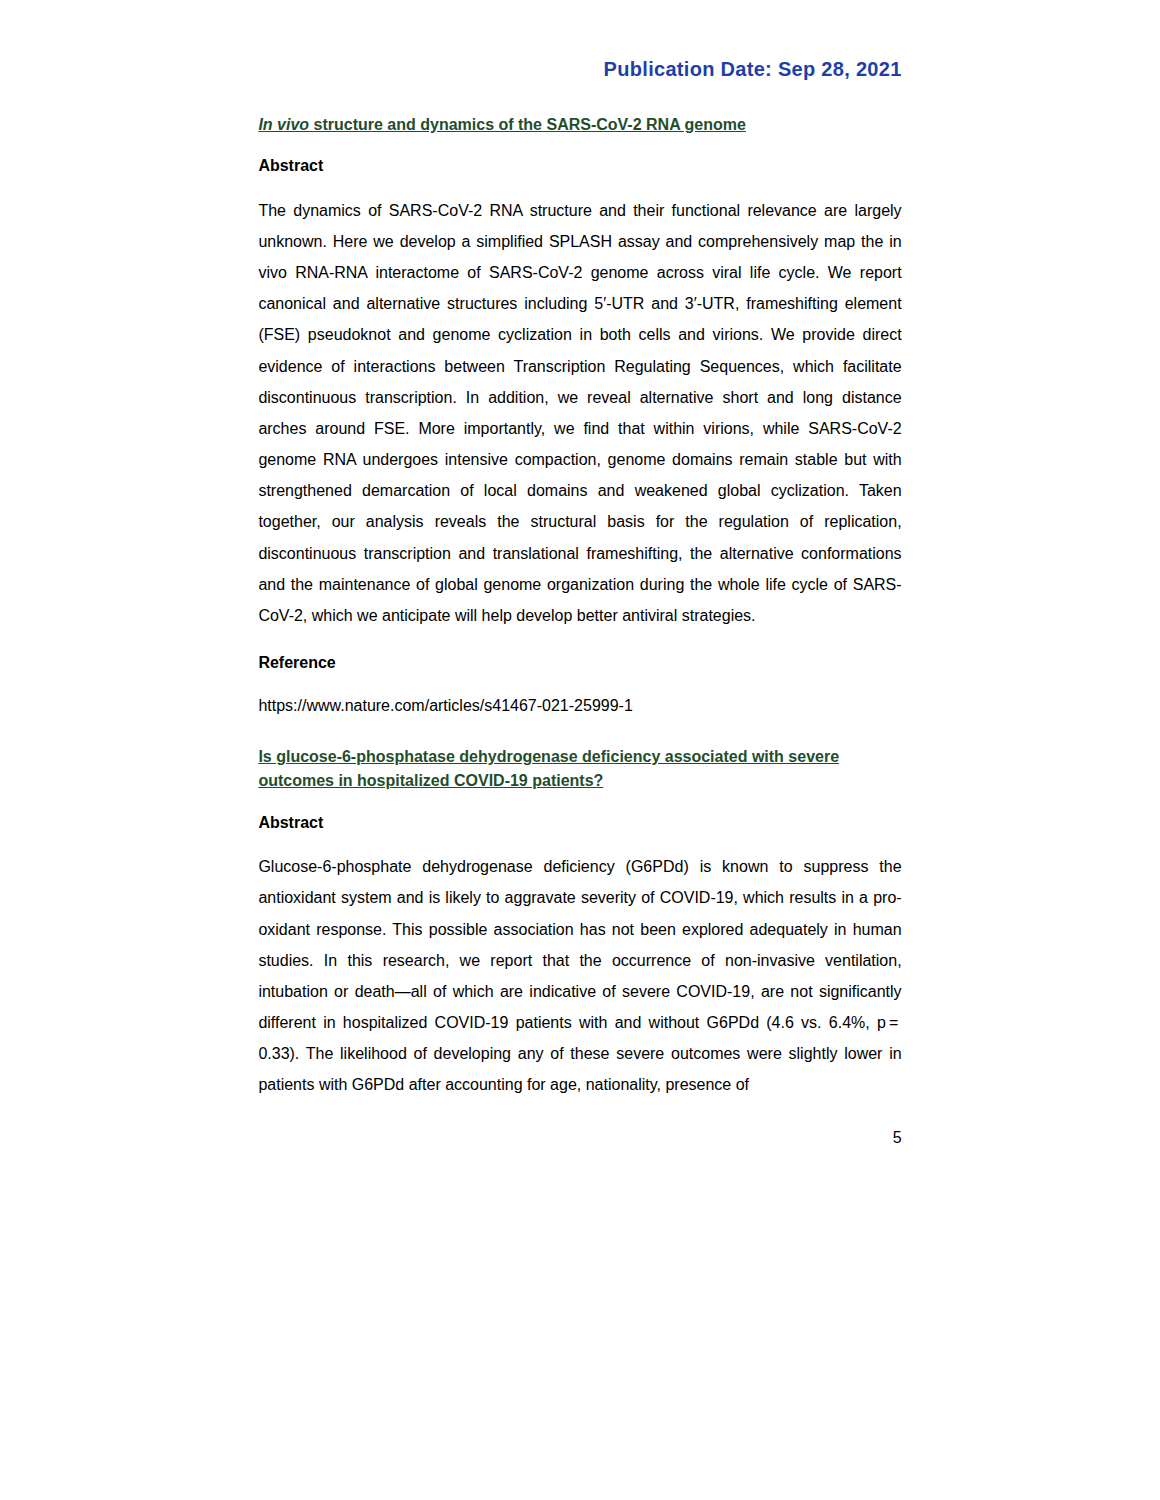Publication Date: Sep 28, 2021
In vivo structure and dynamics of the SARS-CoV-2 RNA genome
Abstract
The dynamics of SARS-CoV-2 RNA structure and their functional relevance are largely unknown. Here we develop a simplified SPLASH assay and comprehensively map the in vivo RNA-RNA interactome of SARS-CoV-2 genome across viral life cycle. We report canonical and alternative structures including 5′-UTR and 3′-UTR, frameshifting element (FSE) pseudoknot and genome cyclization in both cells and virions. We provide direct evidence of interactions between Transcription Regulating Sequences, which facilitate discontinuous transcription. In addition, we reveal alternative short and long distance arches around FSE. More importantly, we find that within virions, while SARS-CoV-2 genome RNA undergoes intensive compaction, genome domains remain stable but with strengthened demarcation of local domains and weakened global cyclization. Taken together, our analysis reveals the structural basis for the regulation of replication, discontinuous transcription and translational frameshifting, the alternative conformations and the maintenance of global genome organization during the whole life cycle of SARS-CoV-2, which we anticipate will help develop better antiviral strategies.
Reference
https://www.nature.com/articles/s41467-021-25999-1
Is glucose-6-phosphatase dehydrogenase deficiency associated with severe outcomes in hospitalized COVID-19 patients?
Abstract
Glucose-6-phosphate dehydrogenase deficiency (G6PDd) is known to suppress the antioxidant system and is likely to aggravate severity of COVID-19, which results in a pro-oxidant response. This possible association has not been explored adequately in human studies. In this research, we report that the occurrence of non-invasive ventilation, intubation or death—all of which are indicative of severe COVID-19, are not significantly different in hospitalized COVID-19 patients with and without G6PDd (4.6 vs. 6.4%, p = 0.33). The likelihood of developing any of these severe outcomes were slightly lower in patients with G6PDd after accounting for age, nationality, presence of
5